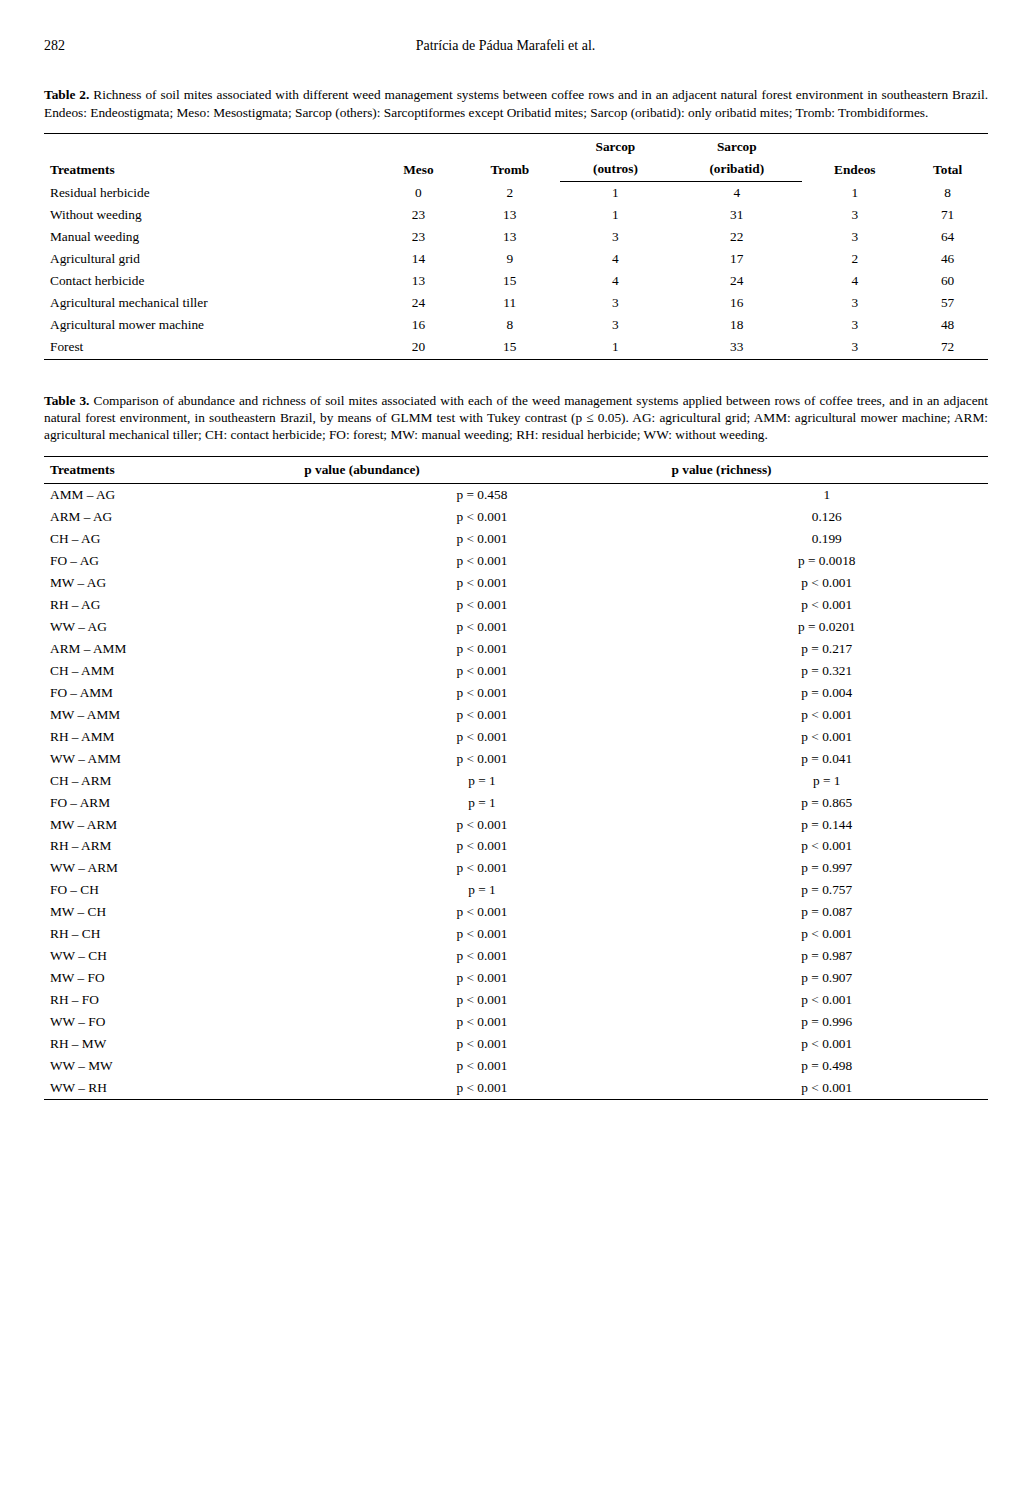282 Patrícia de Pádua Marafeli et al.
Table 2. Richness of soil mites associated with different weed management systems between coffee rows and in an adjacent natural forest environment in southeastern Brazil. Endeos: Endeostigmata; Meso: Mesostigmata; Sarcop (others): Sarcoptiformes except Oribatid mites; Sarcop (oribatid): only oribatid mites; Tromb: Trombidiformes.
| Treatments | Meso | Tromb | Sarcop | Sarcop | Endeos | Total |
| --- | --- | --- | --- | --- | --- | --- |
| (outros) | (oribatid) |
| Residual herbicide | 0 | 2 | 1 | 4 | 1 | 8 |
| Without weeding | 23 | 13 | 1 | 31 | 3 | 71 |
| Manual weeding | 23 | 13 | 3 | 22 | 3 | 64 |
| Agricultural grid | 14 | 9 | 4 | 17 | 2 | 46 |
| Contact herbicide | 13 | 15 | 4 | 24 | 4 | 60 |
| Agricultural mechanical tiller | 24 | 11 | 3 | 16 | 3 | 57 |
| Agricultural mower machine | 16 | 8 | 3 | 18 | 3 | 48 |
| Forest | 20 | 15 | 1 | 33 | 3 | 72 |
Table 3. Comparison of abundance and richness of soil mites associated with each of the weed management systems applied between rows of coffee trees, and in an adjacent natural forest environment, in southeastern Brazil, by means of GLMM test with Tukey contrast (p ≤ 0.05). AG: agricultural grid; AMM: agricultural mower machine; ARM: agricultural mechanical tiller; CH: contact herbicide; FO: forest; MW: manual weeding; RH: residual herbicide; WW: without weeding.
| Treatments | p value (abundance) | p value (richness) |
| --- | --- | --- |
| AMM – AG | p = 0.458 | 1 |
| ARM – AG | p < 0.001 | 0.126 |
| CH – AG | p < 0.001 | 0.199 |
| FO – AG | p < 0.001 | p = 0.0018 |
| MW – AG | p < 0.001 | p < 0.001 |
| RH – AG | p < 0.001 | p < 0.001 |
| WW – AG | p < 0.001 | p = 0.0201 |
| ARM – AMM | p < 0.001 | p = 0.217 |
| CH – AMM | p < 0.001 | p = 0.321 |
| FO – AMM | p < 0.001 | p = 0.004 |
| MW – AMM | p < 0.001 | p < 0.001 |
| RH – AMM | p < 0.001 | p < 0.001 |
| WW – AMM | p < 0.001 | p = 0.041 |
| CH – ARM | p = 1 | p = 1 |
| FO – ARM | p = 1 | p = 0.865 |
| MW – ARM | p < 0.001 | p = 0.144 |
| RH – ARM | p < 0.001 | p < 0.001 |
| WW – ARM | p < 0.001 | p = 0.997 |
| FO – CH | p = 1 | p = 0.757 |
| MW – CH | p < 0.001 | p = 0.087 |
| RH – CH | p < 0.001 | p < 0.001 |
| WW – CH | p < 0.001 | p = 0.987 |
| MW – FO | p < 0.001 | p = 0.907 |
| RH – FO | p < 0.001 | p < 0.001 |
| WW – FO | p < 0.001 | p = 0.996 |
| RH – MW | p < 0.001 | p < 0.001 |
| WW – MW | p < 0.001 | p = 0.498 |
| WW – RH | p < 0.001 | p < 0.001 |